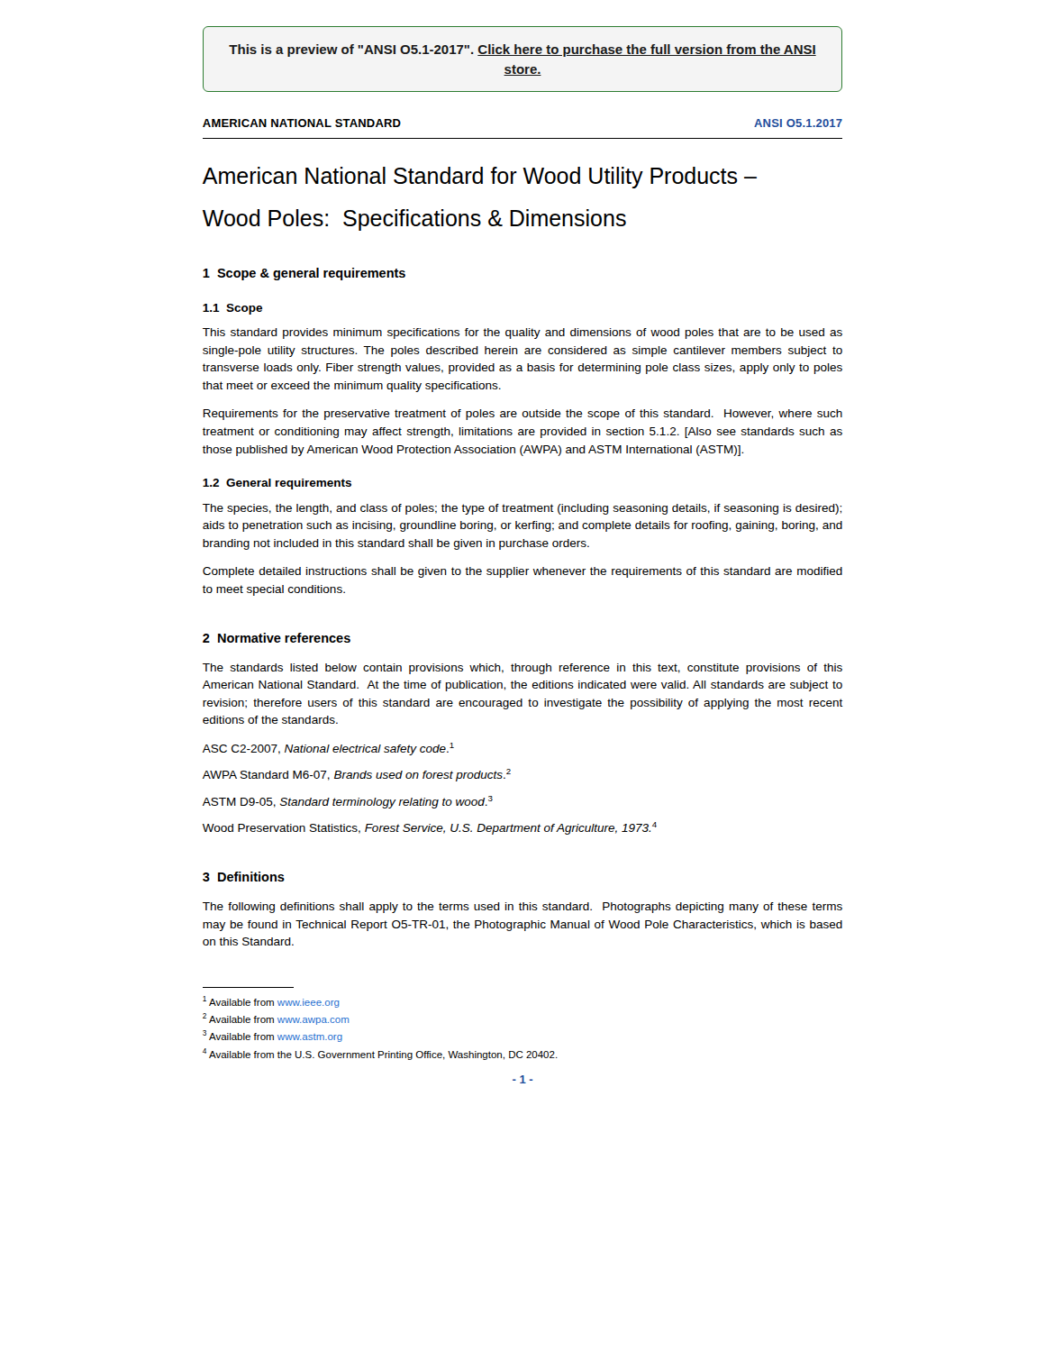This is a preview of "ANSI O5.1-2017". Click here to purchase the full version from the ANSI store.
AMERICAN NATIONAL STANDARD ANSI O5.1.2017
American National Standard for Wood Utility Products – Wood Poles: Specifications & Dimensions
1 Scope & general requirements
1.1 Scope
This standard provides minimum specifications for the quality and dimensions of wood poles that are to be used as single-pole utility structures. The poles described herein are considered as simple cantilever members subject to transverse loads only. Fiber strength values, provided as a basis for determining pole class sizes, apply only to poles that meet or exceed the minimum quality specifications.
Requirements for the preservative treatment of poles are outside the scope of this standard. However, where such treatment or conditioning may affect strength, limitations are provided in section 5.1.2. [Also see standards such as those published by American Wood Protection Association (AWPA) and ASTM International (ASTM)].
1.2 General requirements
The species, the length, and class of poles; the type of treatment (including seasoning details, if seasoning is desired); aids to penetration such as incising, groundline boring, or kerfing; and complete details for roofing, gaining, boring, and branding not included in this standard shall be given in purchase orders.
Complete detailed instructions shall be given to the supplier whenever the requirements of this standard are modified to meet special conditions.
2 Normative references
The standards listed below contain provisions which, through reference in this text, constitute provisions of this American National Standard. At the time of publication, the editions indicated were valid. All standards are subject to revision; therefore users of this standard are encouraged to investigate the possibility of applying the most recent editions of the standards.
ASC C2-2007, National electrical safety code.1
AWPA Standard M6-07, Brands used on forest products.2
ASTM D9-05, Standard terminology relating to wood.3
Wood Preservation Statistics, Forest Service, U.S. Department of Agriculture, 1973.4
3 Definitions
The following definitions shall apply to the terms used in this standard. Photographs depicting many of these terms may be found in Technical Report O5-TR-01, the Photographic Manual of Wood Pole Characteristics, which is based on this Standard.
1 Available from www.ieee.org
2 Available from www.awpa.com
3 Available from www.astm.org
4 Available from the U.S. Government Printing Office, Washington, DC 20402.
- 1 -